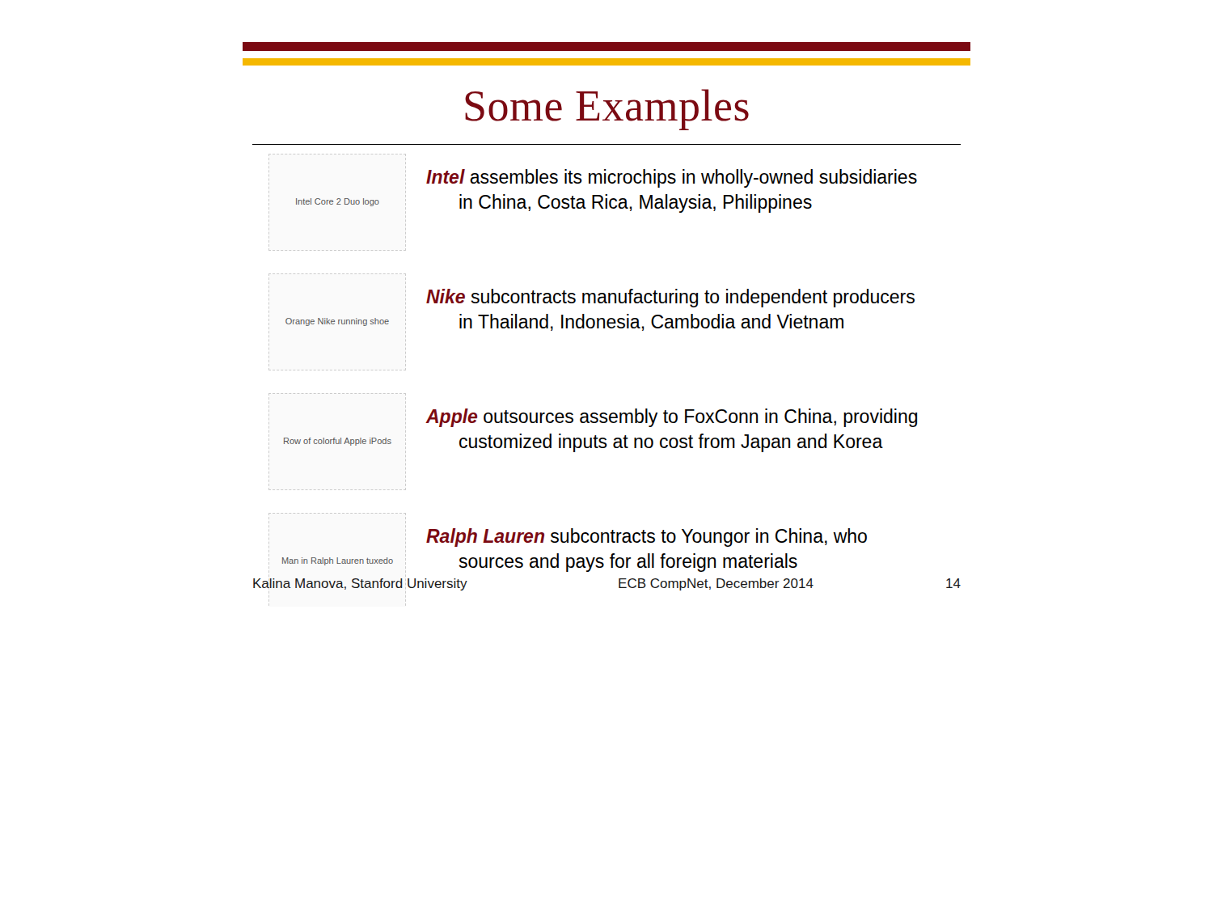Some Examples
Intel Core 2 Duo logo
Intel assembles its microchips in wholly-owned subsidiaries in China, Costa Rica, Malaysia, Philippines
Orange Nike running shoe
Nike subcontracts manufacturing to independent producers in Thailand, Indonesia, Cambodia and Vietnam
Row of colorful Apple iPods
Apple outsources assembly to FoxConn in China, providing customized inputs at no cost from Japan and Korea
Man in Ralph Lauren tuxedo
Ralph Lauren subcontracts to Youngor in China, who sources and pays for all foreign materials
Kalina Manova, Stanford University
ECB CompNet, December 2014
14